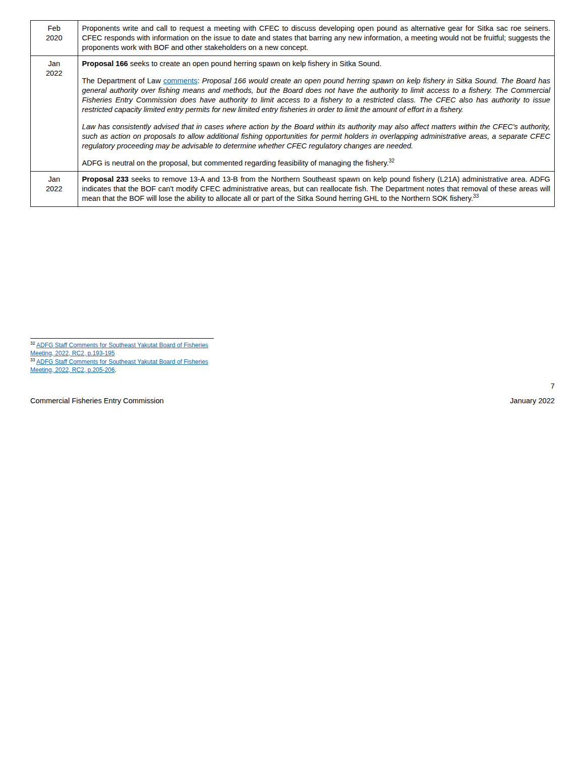| Feb 2020 | Proponents write and call to request a meeting with CFEC to discuss developing open pound as alternative gear for Sitka sac roe seiners. CFEC responds with information on the issue to date and states that barring any new information, a meeting would not be fruitful; suggests the proponents work with BOF and other stakeholders on a new concept. |
| Jan 2022 | Proposal 166 seeks to create an open pound herring spawn on kelp fishery in Sitka Sound. The Department of Law comments : Proposal 166 would create an open pound herring spawn on kelp fishery in Sitka Sound. The Board has general authority over fishing means and methods, but the Board does not have the authority to limit access to a fishery. The Commercial Fisheries Entry Commission does have authority to limit access to a fishery to a restricted class. The CFEC also has authority to issue restricted capacity limited entry permits for new limited entry fisheries in order to limit the amount of effort in a fishery. Law has consistently advised that in cases where action by the Board within its authority may also affect matters within the CFEC's authority, such as action on proposals to allow additional fishing opportunities for permit holders in overlapping administrative areas, a separate CFEC regulatory proceeding may be advisable to determine whether CFEC regulatory changes are needed. ADFG is neutral on the proposal, but commented regarding feasibility of managing the fishery. 32 |
| Jan 2022 | Proposal 233 seeks to remove 13-A and 13-B from the Northern Southeast spawn on kelp pound fishery (L21A) administrative area. ADFG indicates that the BOF can't modify CFEC administrative areas, but can reallocate fish. The Department notes that removal of these areas will mean that the BOF will lose the ability to allocate all or part of the Sitka Sound herring GHL to the Northern SOK fishery. 33 |
32 ADFG Staff Comments for Southeast Yakutat Board of Fisheries Meeting, 2022, RC2, p.193-195
33 ADFG Staff Comments for Southeast Yakutat Board of Fisheries Meeting, 2022, RC2, p.205-206.
7
Commercial Fisheries Entry Commission January 2022